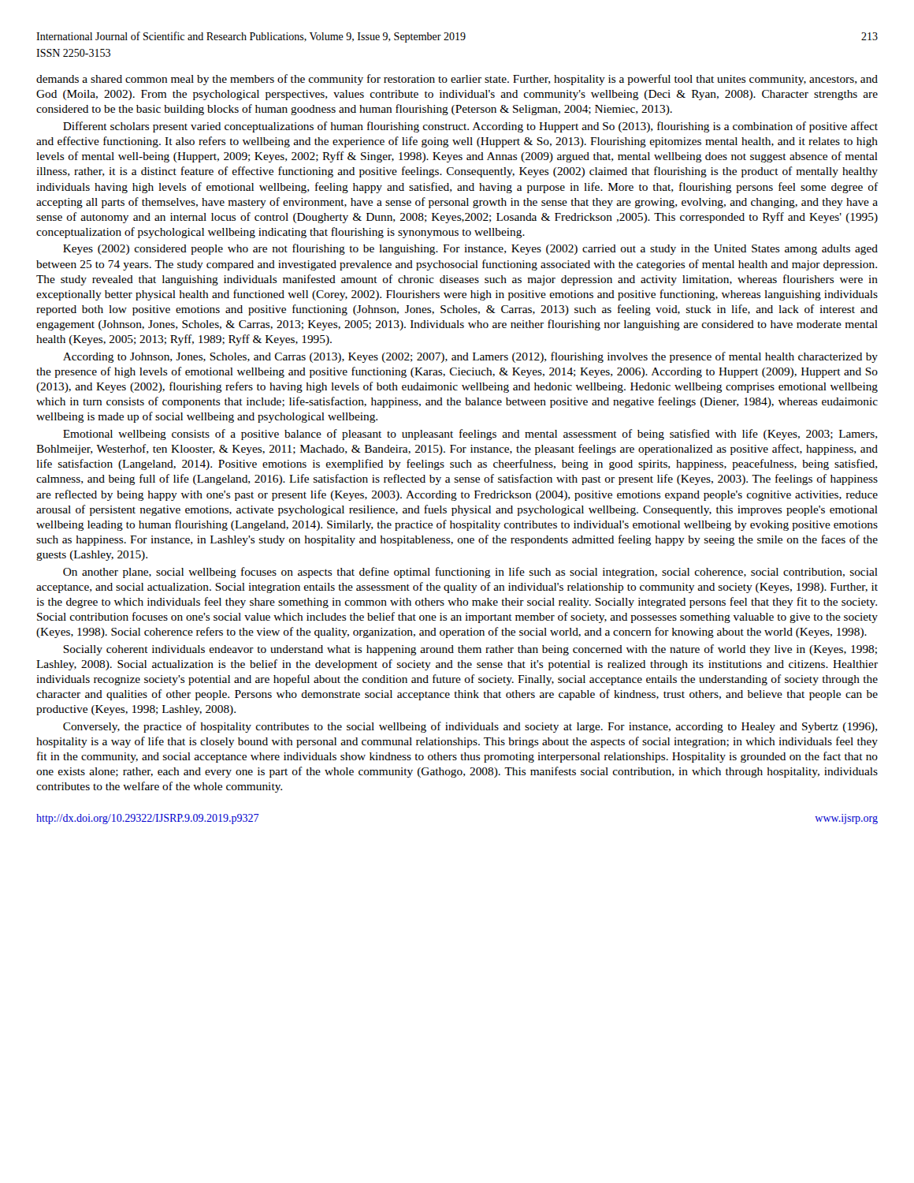International Journal of Scientific and Research Publications, Volume 9, Issue 9, September 2019
213
ISSN 2250-3153
demands a shared common meal by the members of the community for restoration to earlier state. Further, hospitality is a powerful tool that unites community, ancestors, and God (Moila, 2002). From the psychological perspectives, values contribute to individual's and community's wellbeing (Deci & Ryan, 2008). Character strengths are considered to be the basic building blocks of human goodness and human flourishing (Peterson & Seligman, 2004; Niemiec, 2013).
Different scholars present varied conceptualizations of human flourishing construct. According to Huppert and So (2013), flourishing is a combination of positive affect and effective functioning. It also refers to wellbeing and the experience of life going well (Huppert & So, 2013). Flourishing epitomizes mental health, and it relates to high levels of mental well-being (Huppert, 2009; Keyes, 2002; Ryff & Singer, 1998). Keyes and Annas (2009) argued that, mental wellbeing does not suggest absence of mental illness, rather, it is a distinct feature of effective functioning and positive feelings. Consequently, Keyes (2002) claimed that flourishing is the product of mentally healthy individuals having high levels of emotional wellbeing, feeling happy and satisfied, and having a purpose in life. More to that, flourishing persons feel some degree of accepting all parts of themselves, have mastery of environment, have a sense of personal growth in the sense that they are growing, evolving, and changing, and they have a sense of autonomy and an internal locus of control (Dougherty & Dunn, 2008; Keyes,2002; Losanda & Fredrickson ,2005). This corresponded to Ryff and Keyes' (1995) conceptualization of psychological wellbeing indicating that flourishing is synonymous to wellbeing.
Keyes (2002) considered people who are not flourishing to be languishing. For instance, Keyes (2002) carried out a study in the United States among adults aged between 25 to 74 years. The study compared and investigated prevalence and psychosocial functioning associated with the categories of mental health and major depression. The study revealed that languishing individuals manifested amount of chronic diseases such as major depression and activity limitation, whereas flourishers were in exceptionally better physical health and functioned well (Corey, 2002). Flourishers were high in positive emotions and positive functioning, whereas languishing individuals reported both low positive emotions and positive functioning (Johnson, Jones, Scholes, & Carras, 2013) such as feeling void, stuck in life, and lack of interest and engagement (Johnson, Jones, Scholes, & Carras, 2013; Keyes, 2005; 2013). Individuals who are neither flourishing nor languishing are considered to have moderate mental health (Keyes, 2005; 2013; Ryff, 1989; Ryff & Keyes, 1995).
According to Johnson, Jones, Scholes, and Carras (2013), Keyes (2002; 2007), and Lamers (2012), flourishing involves the presence of mental health characterized by the presence of high levels of emotional wellbeing and positive functioning (Karas, Cieciuch, & Keyes, 2014; Keyes, 2006). According to Huppert (2009), Huppert and So (2013), and Keyes (2002), flourishing refers to having high levels of both eudaimonic wellbeing and hedonic wellbeing. Hedonic wellbeing comprises emotional wellbeing which in turn consists of components that include; life-satisfaction, happiness, and the balance between positive and negative feelings (Diener, 1984), whereas eudaimonic wellbeing is made up of social wellbeing and psychological wellbeing.
Emotional wellbeing consists of a positive balance of pleasant to unpleasant feelings and mental assessment of being satisfied with life (Keyes, 2003; Lamers, Bohlmeijer, Westerhof, ten Klooster, & Keyes, 2011; Machado, & Bandeira, 2015). For instance, the pleasant feelings are operationalized as positive affect, happiness, and life satisfaction (Langeland, 2014). Positive emotions is exemplified by feelings such as cheerfulness, being in good spirits, happiness, peacefulness, being satisfied, calmness, and being full of life (Langeland, 2016). Life satisfaction is reflected by a sense of satisfaction with past or present life (Keyes, 2003). The feelings of happiness are reflected by being happy with one's past or present life (Keyes, 2003). According to Fredrickson (2004), positive emotions expand people's cognitive activities, reduce arousal of persistent negative emotions, activate psychological resilience, and fuels physical and psychological wellbeing. Consequently, this improves people's emotional wellbeing leading to human flourishing (Langeland, 2014). Similarly, the practice of hospitality contributes to individual's emotional wellbeing by evoking positive emotions such as happiness. For instance, in Lashley's study on hospitality and hospitableness, one of the respondents admitted feeling happy by seeing the smile on the faces of the guests (Lashley, 2015).
On another plane, social wellbeing focuses on aspects that define optimal functioning in life such as social integration, social coherence, social contribution, social acceptance, and social actualization. Social integration entails the assessment of the quality of an individual's relationship to community and society (Keyes, 1998). Further, it is the degree to which individuals feel they share something in common with others who make their social reality. Socially integrated persons feel that they fit to the society. Social contribution focuses on one's social value which includes the belief that one is an important member of society, and possesses something valuable to give to the society (Keyes, 1998). Social coherence refers to the view of the quality, organization, and operation of the social world, and a concern for knowing about the world (Keyes, 1998).
Socially coherent individuals endeavor to understand what is happening around them rather than being concerned with the nature of world they live in (Keyes, 1998; Lashley, 2008). Social actualization is the belief in the development of society and the sense that it's potential is realized through its institutions and citizens. Healthier individuals recognize society's potential and are hopeful about the condition and future of society. Finally, social acceptance entails the understanding of society through the character and qualities of other people. Persons who demonstrate social acceptance think that others are capable of kindness, trust others, and believe that people can be productive (Keyes, 1998; Lashley, 2008).
Conversely, the practice of hospitality contributes to the social wellbeing of individuals and society at large. For instance, according to Healey and Sybertz (1996), hospitality is a way of life that is closely bound with personal and communal relationships. This brings about the aspects of social integration; in which individuals feel they fit in the community, and social acceptance where individuals show kindness to others thus promoting interpersonal relationships. Hospitality is grounded on the fact that no one exists alone; rather, each and every one is part of the whole community (Gathogo, 2008). This manifests social contribution, in which through hospitality, individuals contributes to the welfare of the whole community.
http://dx.doi.org/10.29322/IJSRP.9.09.2019.p9327
www.ijsrp.org